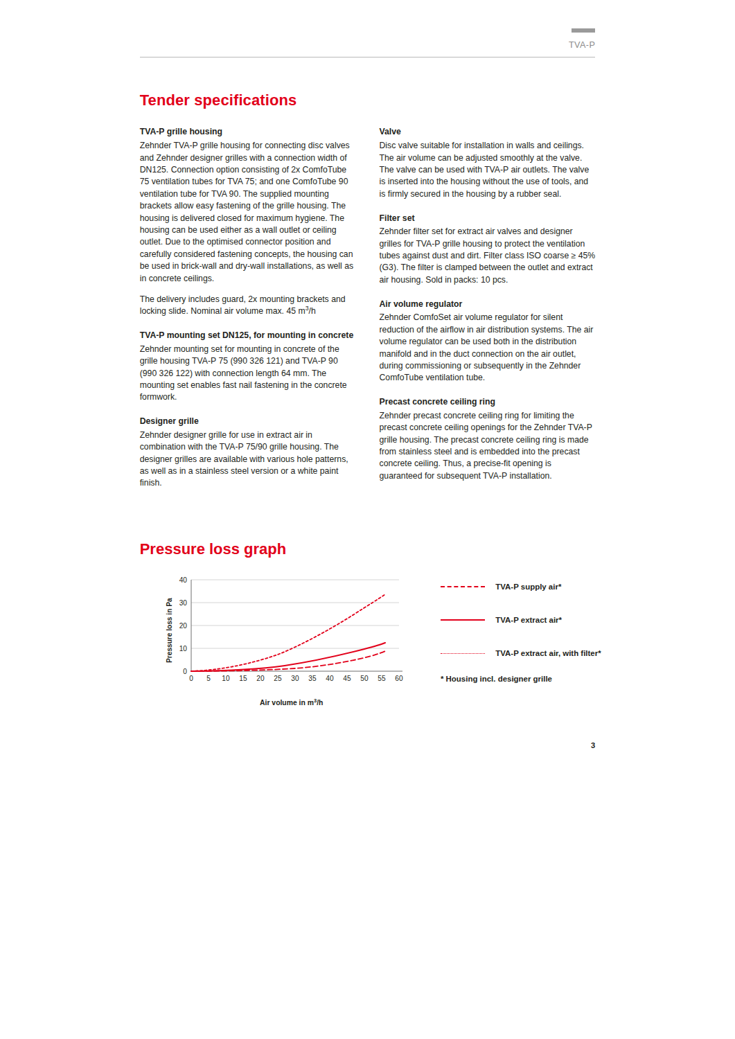TVA-P
Tender specifications
TVA-P grille housing
Zehnder TVA-P grille housing for connecting disc valves and Zehnder designer grilles with a connection width of DN125. Connection option consisting of 2x ComfoTube 75 ventilation tubes for TVA 75; and one ComfoTube 90 ventilation tube for TVA 90. The supplied mounting brackets allow easy fastening of the grille housing. The housing is delivered closed for maximum hygiene. The housing can be used either as a wall outlet or ceiling outlet. Due to the optimised connector position and carefully considered fastening concepts, the housing can be used in brick-wall and dry-wall installations, as well as in concrete ceilings.
The delivery includes guard, 2x mounting brackets and locking slide. Nominal air volume max. 45 m3/h
TVA-P mounting set DN125, for mounting in concrete
Zehnder mounting set for mounting in concrete of the grille housing TVA-P 75 (990 326 121) and TVA-P 90 (990 326 122) with connection length 64 mm. The mounting set enables fast nail fastening in the concrete formwork.
Designer grille
Zehnder designer grille for use in extract air in combination with the TVA-P 75/90 grille housing. The designer grilles are available with various hole patterns, as well as in a stainless steel version or a white paint finish.
Valve
Disc valve suitable for installation in walls and ceilings. The air volume can be adjusted smoothly at the valve. The valve can be used with TVA-P air outlets. The valve is inserted into the housing without the use of tools, and is firmly secured in the housing by a rubber seal.
Filter set
Zehnder filter set for extract air valves and designer grilles for TVA-P grille housing to protect the ventilation tubes against dust and dirt. Filter class ISO coarse ≥ 45% (G3). The filter is clamped between the outlet and extract air housing. Sold in packs: 10 pcs.
Air volume regulator
Zehnder ComfoSet air volume regulator for silent reduction of the airflow in air distribution systems. The air volume regulator can be used both in the distribution manifold and in the duct connection on the air outlet, during commissioning or subsequently in the Zehnder ComfoTube ventilation tube.
Precast concrete ceiling ring
Zehnder precast concrete ceiling ring for limiting the precast concrete ceiling openings for the Zehnder TVA-P grille housing. The precast concrete ceiling ring is made from stainless steel and is embedded into the precast concrete ceiling. Thus, a precise-fit opening is guaranteed for subsequent TVA-P installation.
Pressure loss graph
Pressure loss in Pa
40 30 20 10 0 0 5 10 15 20 25 30 35 40 45 50 55 60
Air volume in m3/h
TVA-P supply air*
TVA-P extract air*
TVA-P extract air, with filter*
* Housing incl. designer grille
3